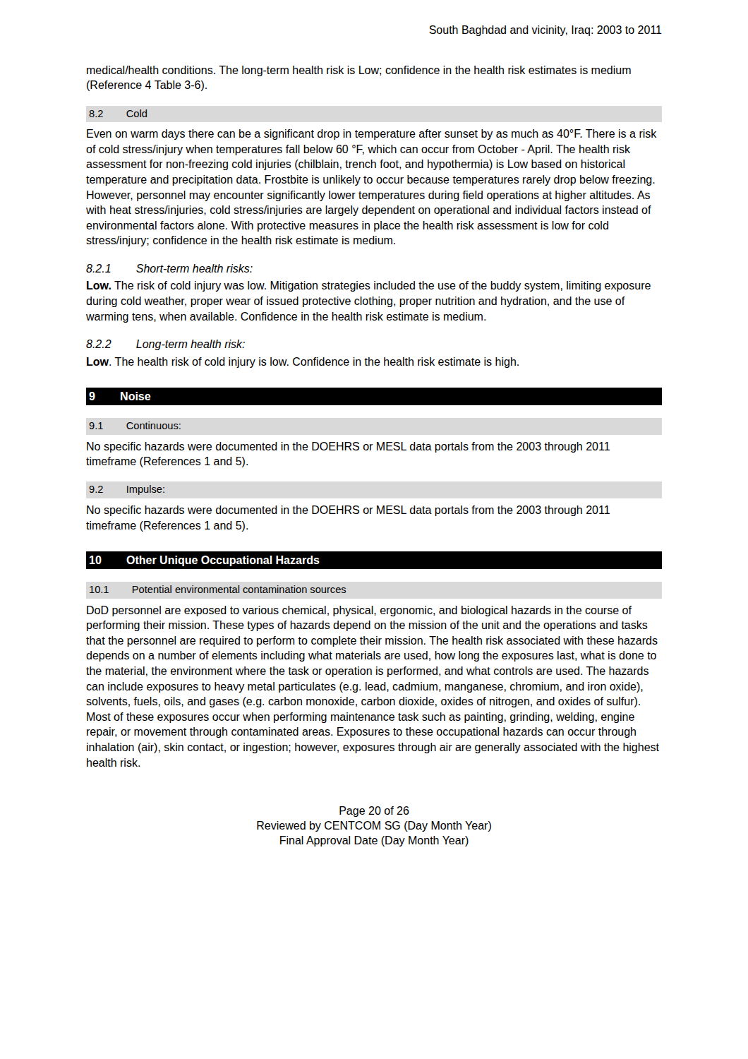South Baghdad and vicinity, Iraq: 2003 to 2011
medical/health conditions. The long-term health risk is Low; confidence in the health risk estimates is medium (Reference 4 Table 3-6).
8.2 Cold
Even on warm days there can be a significant drop in temperature after sunset by as much as 40°F. There is a risk of cold stress/injury when temperatures fall below 60 °F, which can occur from October - April. The health risk assessment for non-freezing cold injuries (chilblain, trench foot, and hypothermia) is Low based on historical temperature and precipitation data. Frostbite is unlikely to occur because temperatures rarely drop below freezing. However, personnel may encounter significantly lower temperatures during field operations at higher altitudes. As with heat stress/injuries, cold stress/injuries are largely dependent on operational and individual factors instead of environmental factors alone. With protective measures in place the health risk assessment is low for cold stress/injury; confidence in the health risk estimate is medium.
8.2.1 Short-term health risks:
Low. The risk of cold injury was low. Mitigation strategies included the use of the buddy system, limiting exposure during cold weather, proper wear of issued protective clothing, proper nutrition and hydration, and the use of warming tens, when available. Confidence in the health risk estimate is medium.
8.2.2 Long-term health risk:
Low. The health risk of cold injury is low. Confidence in the health risk estimate is high.
9 Noise
9.1 Continuous:
No specific hazards were documented in the DOEHRS or MESL data portals from the 2003 through 2011 timeframe (References 1 and 5).
9.2 Impulse:
No specific hazards were documented in the DOEHRS or MESL data portals from the 2003 through 2011 timeframe (References 1 and 5).
10 Other Unique Occupational Hazards
10.1 Potential environmental contamination sources
DoD personnel are exposed to various chemical, physical, ergonomic, and biological hazards in the course of performing their mission. These types of hazards depend on the mission of the unit and the operations and tasks that the personnel are required to perform to complete their mission. The health risk associated with these hazards depends on a number of elements including what materials are used, how long the exposures last, what is done to the material, the environment where the task or operation is performed, and what controls are used. The hazards can include exposures to heavy metal particulates (e.g. lead, cadmium, manganese, chromium, and iron oxide), solvents, fuels, oils, and gases (e.g. carbon monoxide, carbon dioxide, oxides of nitrogen, and oxides of sulfur). Most of these exposures occur when performing maintenance task such as painting, grinding, welding, engine repair, or movement through contaminated areas. Exposures to these occupational hazards can occur through inhalation (air), skin contact, or ingestion; however, exposures through air are generally associated with the highest health risk.
Page 20 of 26
Reviewed by CENTCOM SG (Day Month Year)
Final Approval Date (Day Month Year)